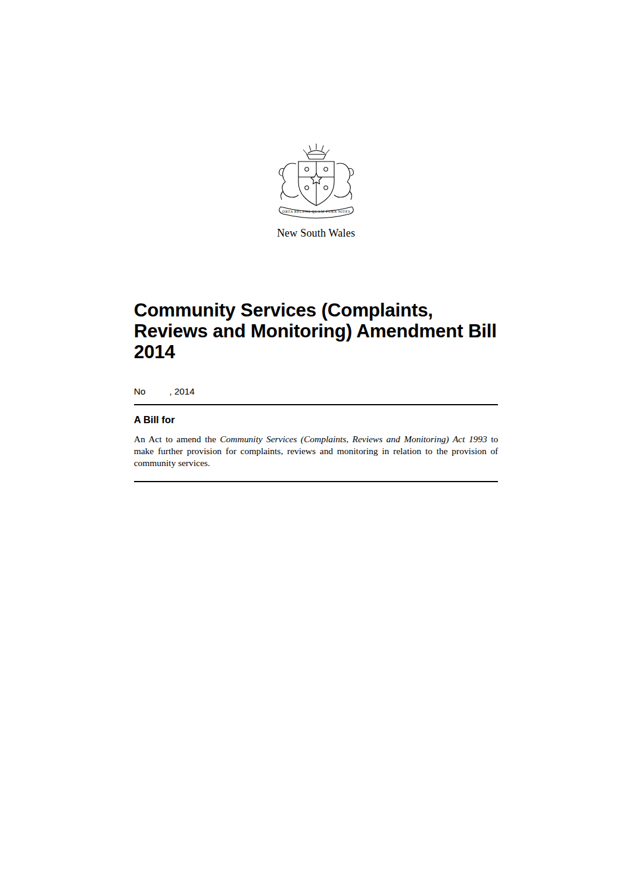New South Wales Coat of Arms ORTA RECENS QUAM PURA NITES
New South Wales
Community Services (Complaints, Reviews and Monitoring) Amendment Bill 2014
No , 2014
A Bill for
An Act to amend the Community Services (Complaints, Reviews and Monitoring) Act 1993 to make further provision for complaints, reviews and monitoring in relation to the provision of community services.